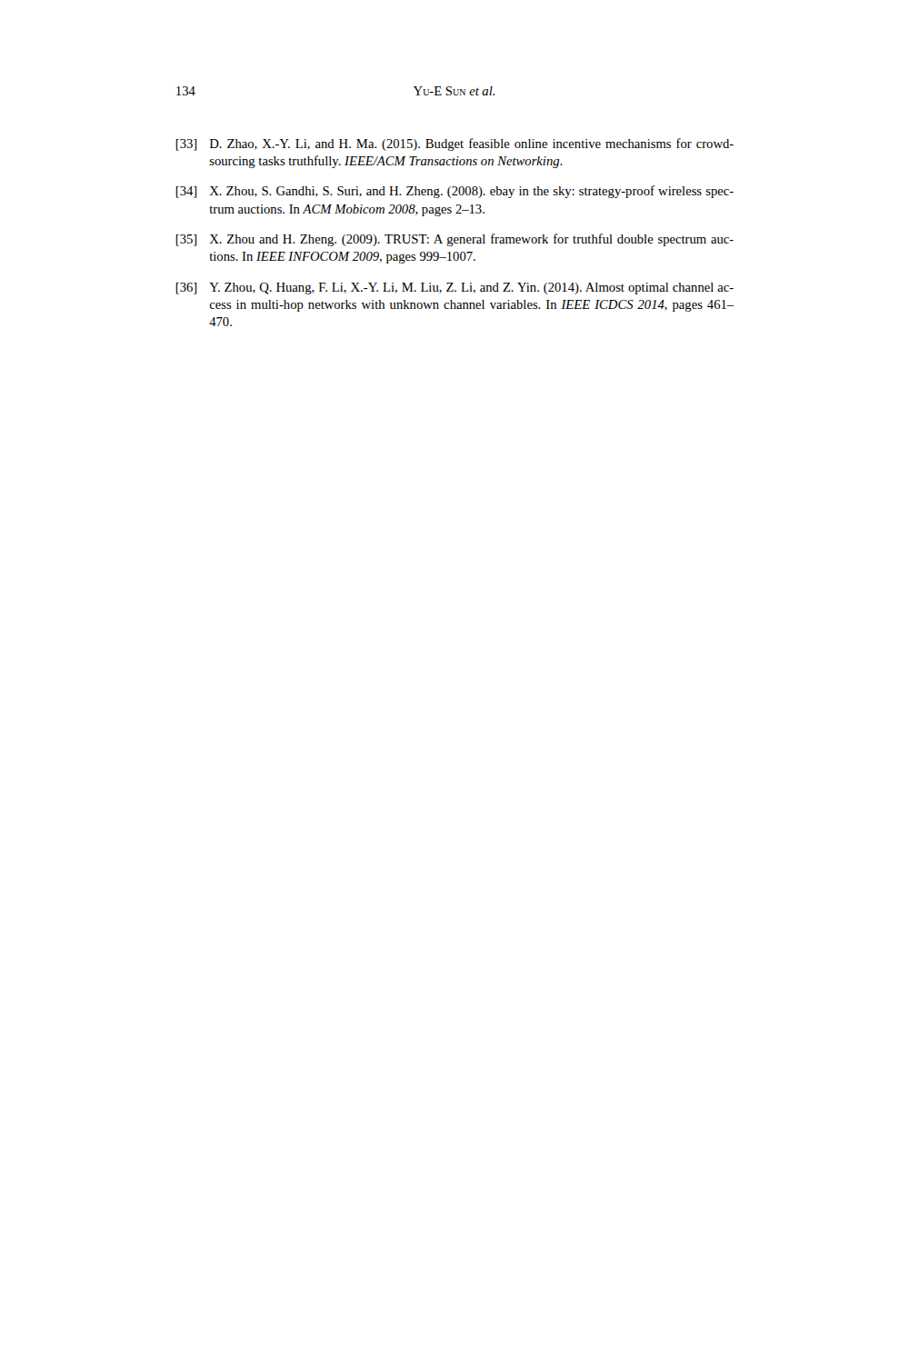134
Yu-E Sun et al.
[33] D. Zhao, X.-Y. Li, and H. Ma. (2015). Budget feasible online incentive mechanisms for crowdsourcing tasks truthfully. IEEE/ACM Transactions on Networking.
[34] X. Zhou, S. Gandhi, S. Suri, and H. Zheng. (2008). ebay in the sky: strategy-proof wireless spectrum auctions. In ACM Mobicom 2008, pages 2–13.
[35] X. Zhou and H. Zheng. (2009). TRUST: A general framework for truthful double spectrum auctions. In IEEE INFOCOM 2009, pages 999–1007.
[36] Y. Zhou, Q. Huang, F. Li, X.-Y. Li, M. Liu, Z. Li, and Z. Yin. (2014). Almost optimal channel access in multi-hop networks with unknown channel variables. In IEEE ICDCS 2014, pages 461–470.